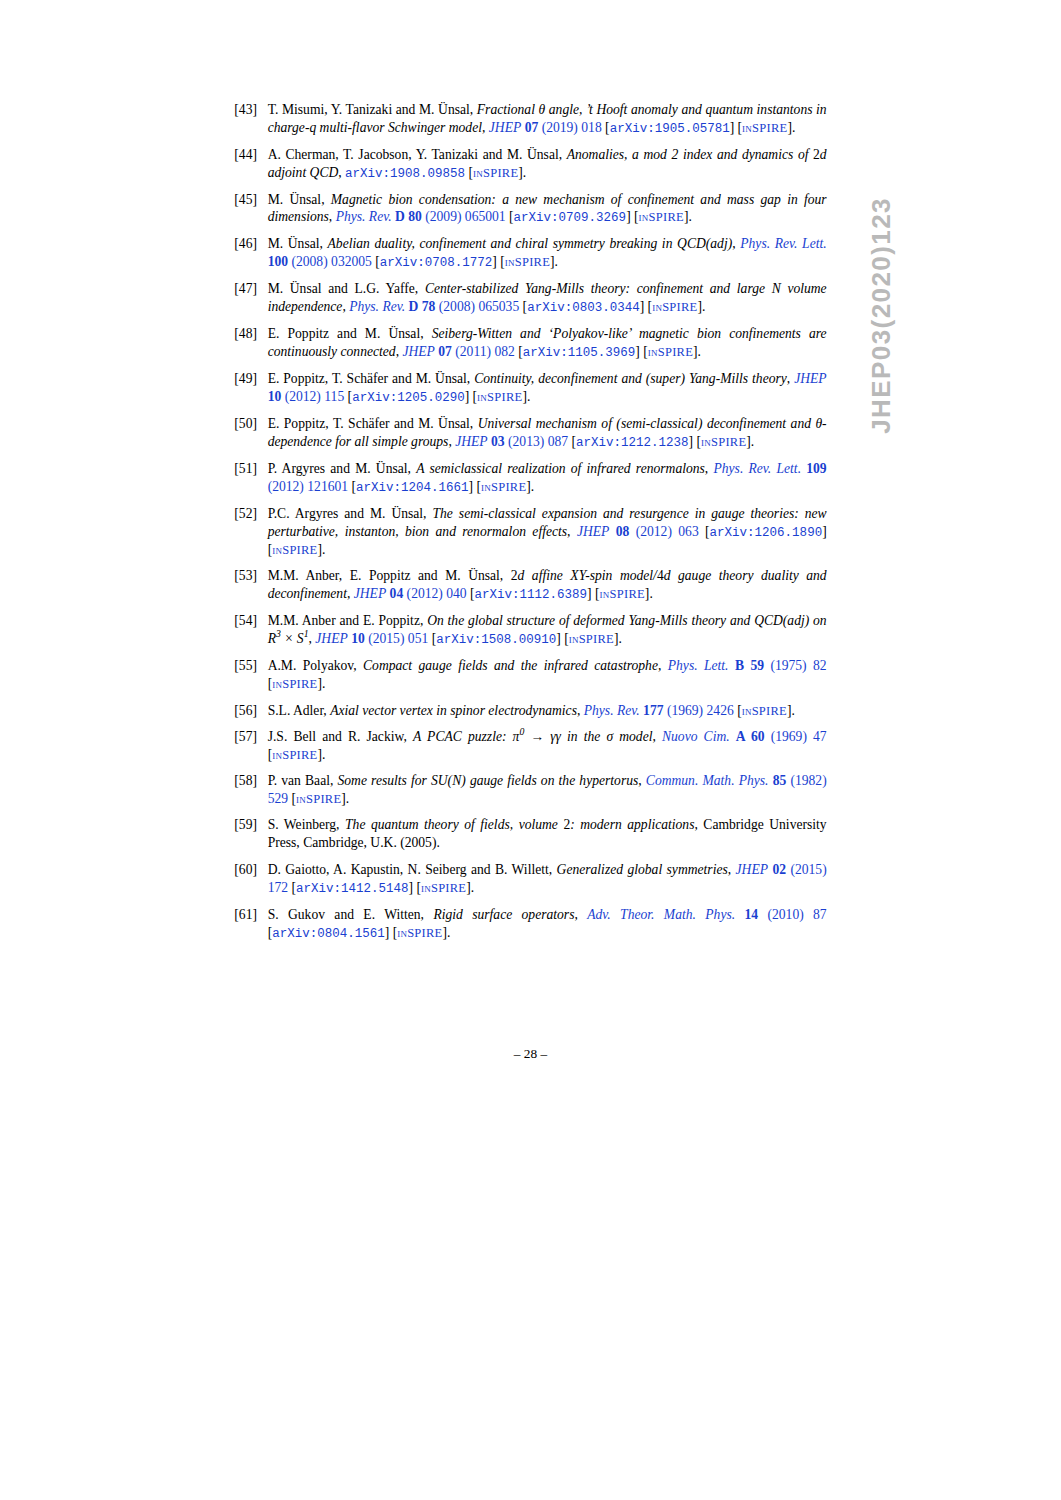JHEP03(2020)123
[43] T. Misumi, Y. Tanizaki and M. Ünsal, Fractional θ angle, ’t Hooft anomaly and quantum instantons in charge-q multi-flavor Schwinger model, JHEP 07 (2019) 018 [arXiv:1905.05781] [inSPIRE].
[44] A. Cherman, T. Jacobson, Y. Tanizaki and M. Ünsal, Anomalies, a mod 2 index and dynamics of 2d adjoint QCD, arXiv:1908.09858 [inSPIRE].
[45] M. Ünsal, Magnetic bion condensation: a new mechanism of confinement and mass gap in four dimensions, Phys. Rev. D 80 (2009) 065001 [arXiv:0709.3269] [inSPIRE].
[46] M. Ünsal, Abelian duality, confinement and chiral symmetry breaking in QCD(adj), Phys. Rev. Lett. 100 (2008) 032005 [arXiv:0708.1772] [inSPIRE].
[47] M. Ünsal and L.G. Yaffe, Center-stabilized Yang-Mills theory: confinement and large N volume independence, Phys. Rev. D 78 (2008) 065035 [arXiv:0803.0344] [inSPIRE].
[48] E. Poppitz and M. Ünsal, Seiberg-Witten and ‘Polyakov-like’ magnetic bion confinements are continuously connected, JHEP 07 (2011) 082 [arXiv:1105.3969] [inSPIRE].
[49] E. Poppitz, T. Schäfer and M. Ünsal, Continuity, deconfinement and (super) Yang-Mills theory, JHEP 10 (2012) 115 [arXiv:1205.0290] [inSPIRE].
[50] E. Poppitz, T. Schäfer and M. Ünsal, Universal mechanism of (semi-classical) deconfinement and θ-dependence for all simple groups, JHEP 03 (2013) 087 [arXiv:1212.1238] [inSPIRE].
[51] P. Argyres and M. Ünsal, A semiclassical realization of infrared renormalons, Phys. Rev. Lett. 109 (2012) 121601 [arXiv:1204.1661] [inSPIRE].
[52] P.C. Argyres and M. Ünsal, The semi-classical expansion and resurgence in gauge theories: new perturbative, instanton, bion and renormalon effects, JHEP 08 (2012) 063 [arXiv:1206.1890] [inSPIRE].
[53] M.M. Anber, E. Poppitz and M. Ünsal, 2d affine XY-spin model/4d gauge theory duality and deconfinement, JHEP 04 (2012) 040 [arXiv:1112.6389] [inSPIRE].
[54] M.M. Anber and E. Poppitz, On the global structure of deformed Yang-Mills theory and QCD(adj) on R3 × S1, JHEP 10 (2015) 051 [arXiv:1508.00910] [inSPIRE].
[55] A.M. Polyakov, Compact gauge fields and the infrared catastrophe, Phys. Lett. B 59 (1975) 82 [inSPIRE].
[56] S.L. Adler, Axial vector vertex in spinor electrodynamics, Phys. Rev. 177 (1969) 2426 [inSPIRE].
[57] J.S. Bell and R. Jackiw, A PCAC puzzle: π0 → γγ in the σ model, Nuovo Cim. A 60 (1969) 47 [inSPIRE].
[58] P. van Baal, Some results for SU(N) gauge fields on the hypertorus, Commun. Math. Phys. 85 (1982) 529 [inSPIRE].
[59] S. Weinberg, The quantum theory of fields, volume 2: modern applications, Cambridge University Press, Cambridge, U.K. (2005).
[60] D. Gaiotto, A. Kapustin, N. Seiberg and B. Willett, Generalized global symmetries, JHEP 02 (2015) 172 [arXiv:1412.5148] [inSPIRE].
[61] S. Gukov and E. Witten, Rigid surface operators, Adv. Theor. Math. Phys. 14 (2010) 87 [arXiv:0804.1561] [inSPIRE].
– 28 –